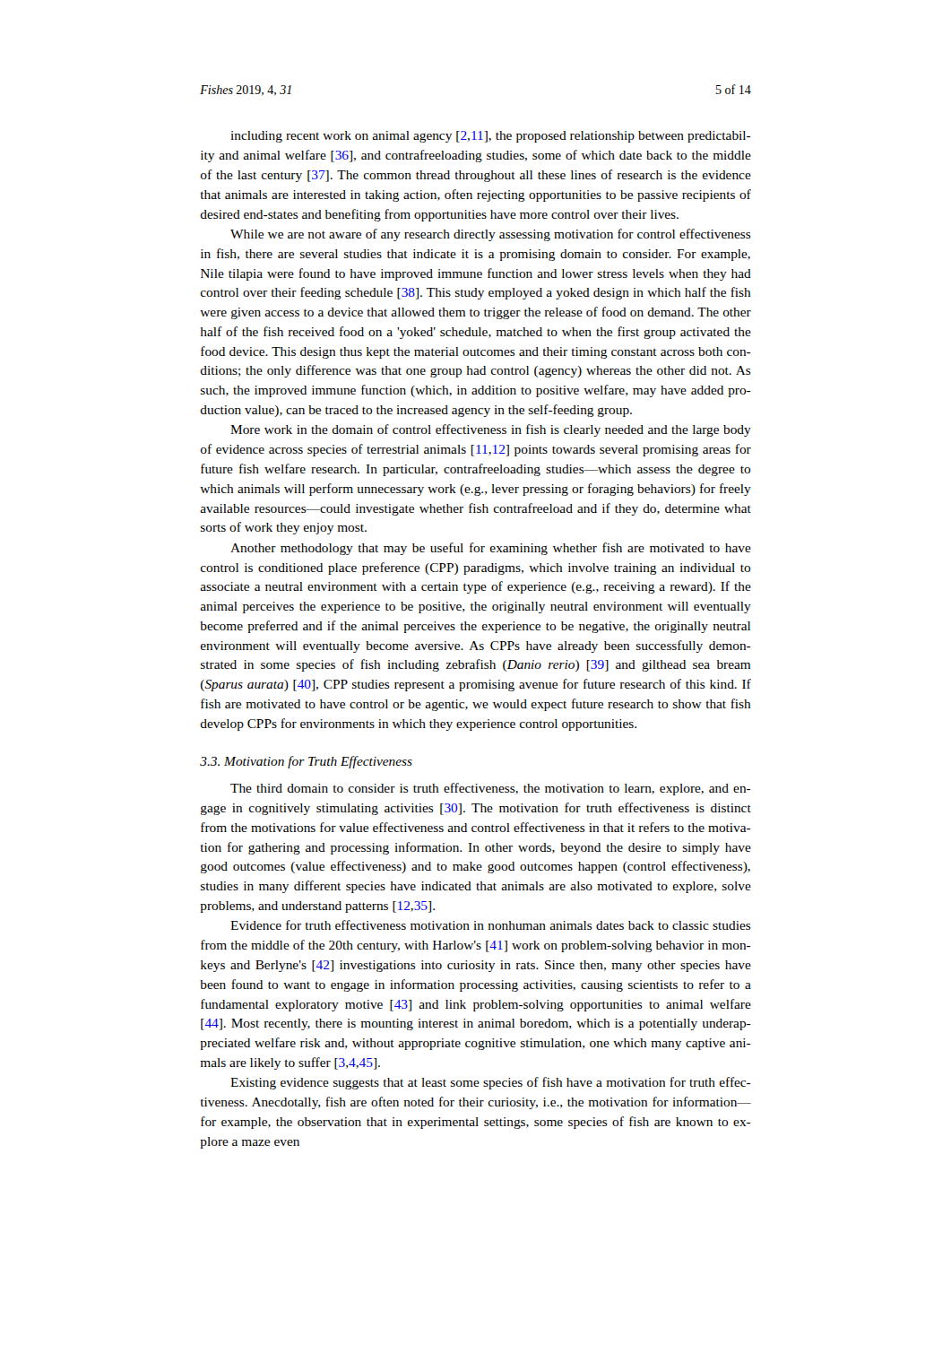Fishes 2019, 4, 31 5 of 14
including recent work on animal agency [2,11], the proposed relationship between predictability and animal welfare [36], and contrafreeloading studies, some of which date back to the middle of the last century [37]. The common thread throughout all these lines of research is the evidence that animals are interested in taking action, often rejecting opportunities to be passive recipients of desired end-states and benefiting from opportunities have more control over their lives.
While we are not aware of any research directly assessing motivation for control effectiveness in fish, there are several studies that indicate it is a promising domain to consider. For example, Nile tilapia were found to have improved immune function and lower stress levels when they had control over their feeding schedule [38]. This study employed a yoked design in which half the fish were given access to a device that allowed them to trigger the release of food on demand. The other half of the fish received food on a 'yoked' schedule, matched to when the first group activated the food device. This design thus kept the material outcomes and their timing constant across both conditions; the only difference was that one group had control (agency) whereas the other did not. As such, the improved immune function (which, in addition to positive welfare, may have added production value), can be traced to the increased agency in the self-feeding group.
More work in the domain of control effectiveness in fish is clearly needed and the large body of evidence across species of terrestrial animals [11,12] points towards several promising areas for future fish welfare research. In particular, contrafreeloading studies—which assess the degree to which animals will perform unnecessary work (e.g., lever pressing or foraging behaviors) for freely available resources—could investigate whether fish contrafreeload and if they do, determine what sorts of work they enjoy most.
Another methodology that may be useful for examining whether fish are motivated to have control is conditioned place preference (CPP) paradigms, which involve training an individual to associate a neutral environment with a certain type of experience (e.g., receiving a reward). If the animal perceives the experience to be positive, the originally neutral environment will eventually become preferred and if the animal perceives the experience to be negative, the originally neutral environment will eventually become aversive. As CPPs have already been successfully demonstrated in some species of fish including zebrafish (Danio rerio) [39] and gilthead sea bream (Sparus aurata) [40], CPP studies represent a promising avenue for future research of this kind. If fish are motivated to have control or be agentic, we would expect future research to show that fish develop CPPs for environments in which they experience control opportunities.
3.3. Motivation for Truth Effectiveness
The third domain to consider is truth effectiveness, the motivation to learn, explore, and engage in cognitively stimulating activities [30]. The motivation for truth effectiveness is distinct from the motivations for value effectiveness and control effectiveness in that it refers to the motivation for gathering and processing information. In other words, beyond the desire to simply have good outcomes (value effectiveness) and to make good outcomes happen (control effectiveness), studies in many different species have indicated that animals are also motivated to explore, solve problems, and understand patterns [12,35].
Evidence for truth effectiveness motivation in nonhuman animals dates back to classic studies from the middle of the 20th century, with Harlow's [41] work on problem-solving behavior in monkeys and Berlyne's [42] investigations into curiosity in rats. Since then, many other species have been found to want to engage in information processing activities, causing scientists to refer to a fundamental exploratory motive [43] and link problem-solving opportunities to animal welfare [44]. Most recently, there is mounting interest in animal boredom, which is a potentially underappreciated welfare risk and, without appropriate cognitive stimulation, one which many captive animals are likely to suffer [3,4,45].
Existing evidence suggests that at least some species of fish have a motivation for truth effectiveness. Anecdotally, fish are often noted for their curiosity, i.e., the motivation for information—for example, the observation that in experimental settings, some species of fish are known to explore a maze even